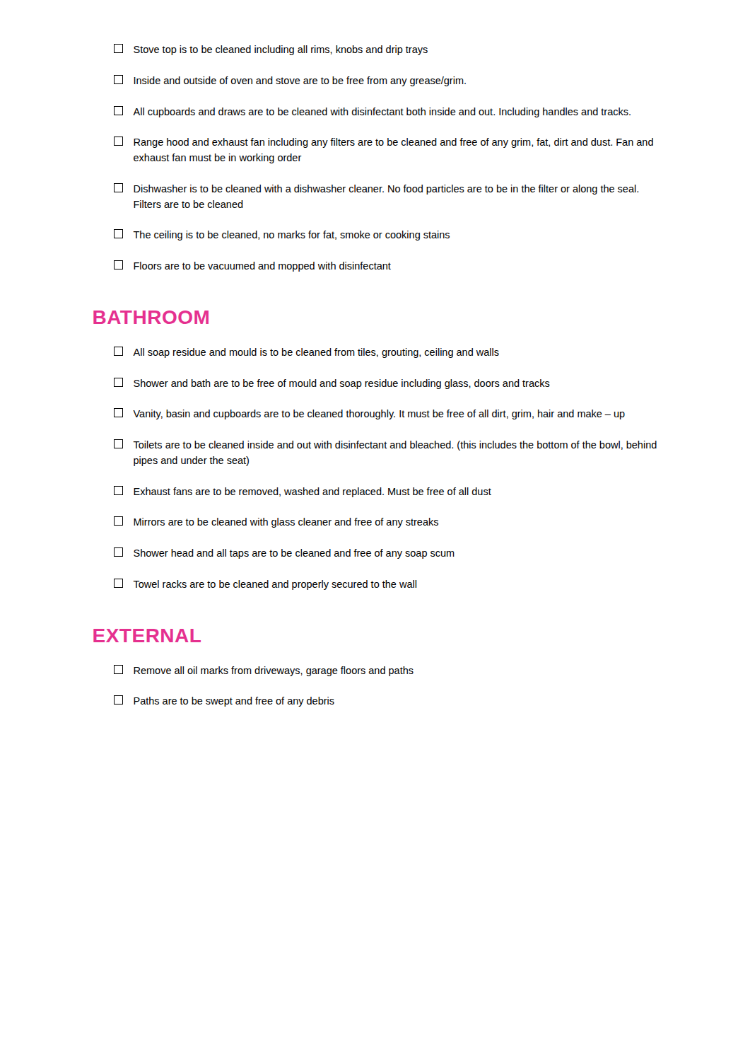Stove top is to be cleaned including all rims, knobs and drip trays
Inside and outside of oven and stove are to be free from any grease/grim.
All cupboards and draws are to be cleaned with disinfectant both inside and out. Including handles and tracks.
Range hood and exhaust fan including any filters are to be cleaned and free of any grim, fat, dirt and dust. Fan and exhaust fan must be in working order
Dishwasher is to be cleaned with a dishwasher cleaner. No food particles are to be in the filter or along the seal. Filters are to be cleaned
The ceiling is to be cleaned, no marks for fat, smoke or cooking stains
Floors are to be vacuumed and mopped with disinfectant
BATHROOM
All soap residue and mould is to be cleaned from tiles, grouting, ceiling and walls
Shower and bath are to be free of mould and soap residue including glass, doors and tracks
Vanity, basin and cupboards are to be cleaned thoroughly. It must be free of all dirt, grim, hair and make – up
Toilets are to be cleaned inside and out with disinfectant and bleached. (this includes the bottom of the bowl, behind pipes and under the seat)
Exhaust fans are to be removed, washed and replaced. Must be free of all dust
Mirrors are to be cleaned with glass cleaner and free of any streaks
Shower head and all taps are to be cleaned and free of any soap scum
Towel racks are to be cleaned and properly secured to the wall
EXTERNAL
Remove all oil marks from driveways, garage floors and paths
Paths are to be swept and free of any debris